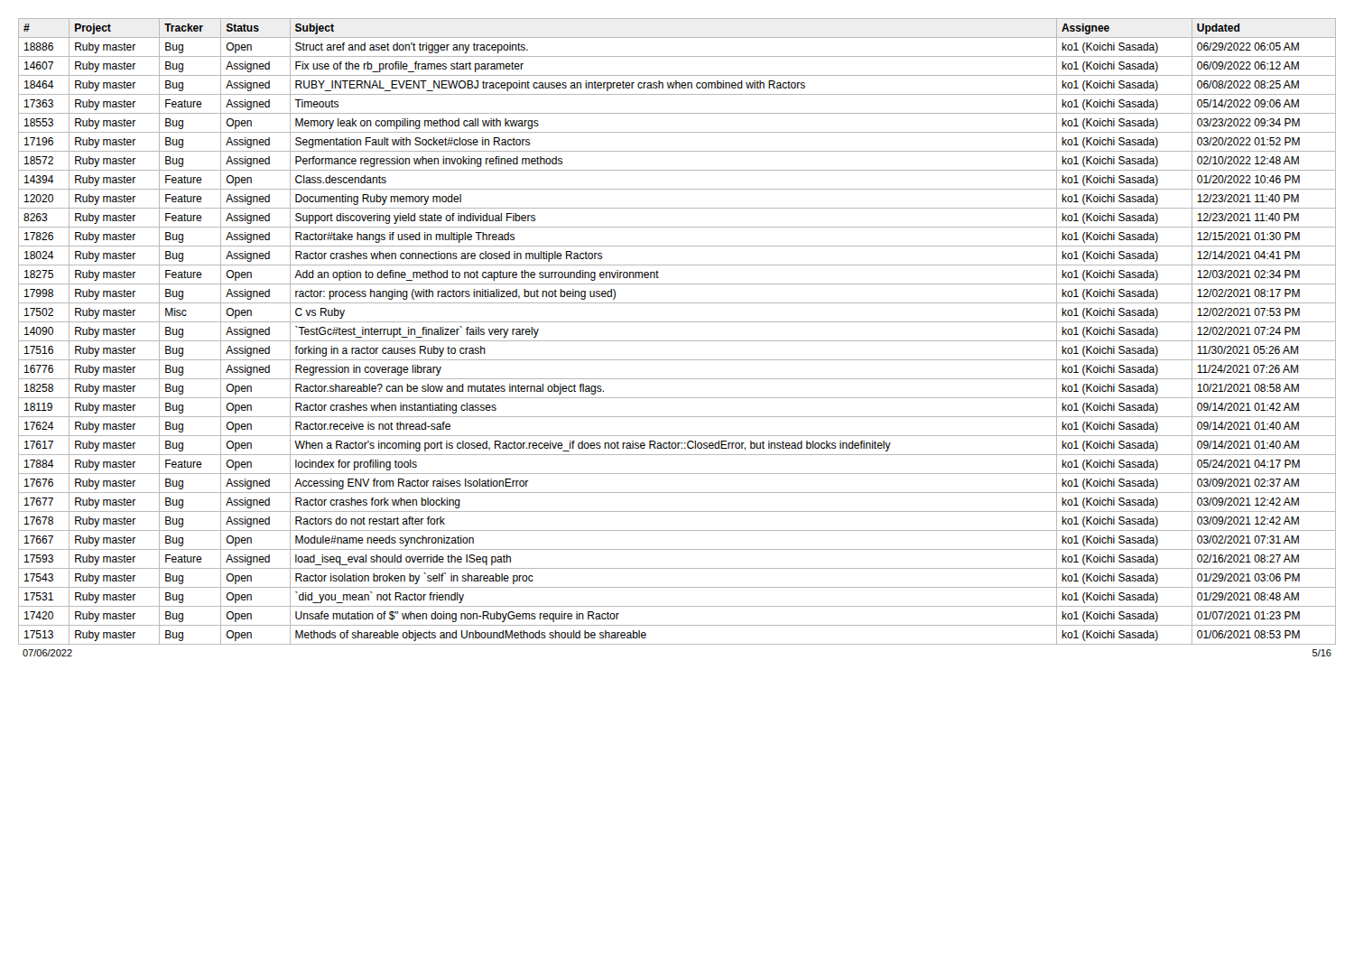| # | Project | Tracker | Status | Subject | Assignee | Updated |
| --- | --- | --- | --- | --- | --- | --- |
| 18886 | Ruby master | Bug | Open | Struct aref and aset don't trigger any tracepoints. | ko1 (Koichi Sasada) | 06/29/2022 06:05 AM |
| 14607 | Ruby master | Bug | Assigned | Fix use of the rb_profile_frames start parameter | ko1 (Koichi Sasada) | 06/09/2022 06:12 AM |
| 18464 | Ruby master | Bug | Assigned | RUBY_INTERNAL_EVENT_NEWOBJ tracepoint causes an interpreter crash when combined with Ractors | ko1 (Koichi Sasada) | 06/08/2022 08:25 AM |
| 17363 | Ruby master | Feature | Assigned | Timeouts | ko1 (Koichi Sasada) | 05/14/2022 09:06 AM |
| 18553 | Ruby master | Bug | Open | Memory leak on compiling method call with kwargs | ko1 (Koichi Sasada) | 03/23/2022 09:34 PM |
| 17196 | Ruby master | Bug | Assigned | Segmentation Fault with Socket#close in Ractors | ko1 (Koichi Sasada) | 03/20/2022 01:52 PM |
| 18572 | Ruby master | Bug | Assigned | Performance regression when invoking refined methods | ko1 (Koichi Sasada) | 02/10/2022 12:48 AM |
| 14394 | Ruby master | Feature | Open | Class.descendants | ko1 (Koichi Sasada) | 01/20/2022 10:46 PM |
| 12020 | Ruby master | Feature | Assigned | Documenting Ruby memory model | ko1 (Koichi Sasada) | 12/23/2021 11:40 PM |
| 8263 | Ruby master | Feature | Assigned | Support discovering yield state of individual Fibers | ko1 (Koichi Sasada) | 12/23/2021 11:40 PM |
| 17826 | Ruby master | Bug | Assigned | Ractor#take hangs if used in multiple Threads | ko1 (Koichi Sasada) | 12/15/2021 01:30 PM |
| 18024 | Ruby master | Bug | Assigned | Ractor crashes when connections are closed in multiple Ractors | ko1 (Koichi Sasada) | 12/14/2021 04:41 PM |
| 18275 | Ruby master | Feature | Open | Add an option to define_method to not capture the surrounding environment | ko1 (Koichi Sasada) | 12/03/2021 02:34 PM |
| 17998 | Ruby master | Bug | Assigned | ractor: process hanging (with ractors initialized, but not being used) | ko1 (Koichi Sasada) | 12/02/2021 08:17 PM |
| 17502 | Ruby master | Misc | Open | C vs Ruby | ko1 (Koichi Sasada) | 12/02/2021 07:53 PM |
| 14090 | Ruby master | Bug | Assigned | `TestGc#test_interrupt_in_finalizer` fails very rarely | ko1 (Koichi Sasada) | 12/02/2021 07:24 PM |
| 17516 | Ruby master | Bug | Assigned | forking in a ractor causes Ruby to crash | ko1 (Koichi Sasada) | 11/30/2021 05:26 AM |
| 16776 | Ruby master | Bug | Assigned | Regression in coverage library | ko1 (Koichi Sasada) | 11/24/2021 07:26 AM |
| 18258 | Ruby master | Bug | Open | Ractor.shareable? can be slow and mutates internal object flags. | ko1 (Koichi Sasada) | 10/21/2021 08:58 AM |
| 18119 | Ruby master | Bug | Open | Ractor crashes when instantiating classes | ko1 (Koichi Sasada) | 09/14/2021 01:42 AM |
| 17624 | Ruby master | Bug | Open | Ractor.receive is not thread-safe | ko1 (Koichi Sasada) | 09/14/2021 01:40 AM |
| 17617 | Ruby master | Bug | Open | When a Ractor's incoming port is closed, Ractor.receive_if does not raise Ractor::ClosedError, but instead blocks indefinitely | ko1 (Koichi Sasada) | 09/14/2021 01:40 AM |
| 17884 | Ruby master | Feature | Open | locindex for profiling tools | ko1 (Koichi Sasada) | 05/24/2021 04:17 PM |
| 17676 | Ruby master | Bug | Assigned | Accessing ENV from Ractor raises IsolationError | ko1 (Koichi Sasada) | 03/09/2021 02:37 AM |
| 17677 | Ruby master | Bug | Assigned | Ractor crashes fork when blocking | ko1 (Koichi Sasada) | 03/09/2021 12:42 AM |
| 17678 | Ruby master | Bug | Assigned | Ractors do not restart after fork | ko1 (Koichi Sasada) | 03/09/2021 12:42 AM |
| 17667 | Ruby master | Bug | Open | Module#name needs synchronization | ko1 (Koichi Sasada) | 03/02/2021 07:31 AM |
| 17593 | Ruby master | Feature | Assigned | load_iseq_eval should override the ISeq path | ko1 (Koichi Sasada) | 02/16/2021 08:27 AM |
| 17543 | Ruby master | Bug | Open | Ractor isolation broken by `self` in shareable proc | ko1 (Koichi Sasada) | 01/29/2021 03:06 PM |
| 17531 | Ruby master | Bug | Open | `did_you_mean` not Ractor friendly | ko1 (Koichi Sasada) | 01/29/2021 08:48 AM |
| 17420 | Ruby master | Bug | Open | Unsafe mutation of $" when doing non-RubyGems require in Ractor | ko1 (Koichi Sasada) | 01/07/2021 01:23 PM |
| 17513 | Ruby master | Bug | Open | Methods of shareable objects and UnboundMethods should be shareable | ko1 (Koichi Sasada) | 01/06/2021 08:53 PM |
| 07/06/2022 | 5/16 |